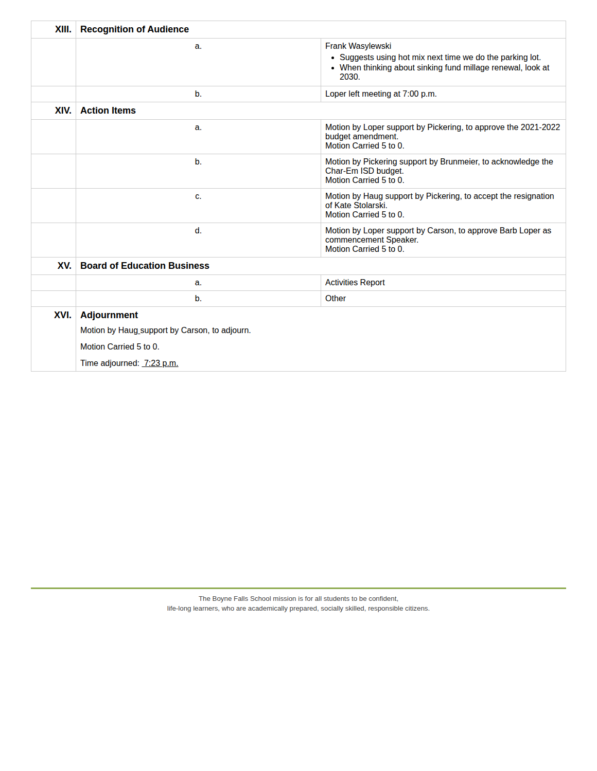| XIII. | Recognition of Audience |
| | a. | Frank Wasylewski Suggests using hot mix next time we do the parking lot. When thinking about sinking fund millage renewal, look at 2030. |
| | b. | Loper left meeting at 7:00 p.m. |
| XIV. | Action Items |
| | a. | Motion by Loper support by Pickering, to approve the 2021-2022 budget amendment. Motion Carried 5 to 0. |
| | b. | Motion by Pickering support by Brunmeier, to acknowledge the Char-Em ISD budget. Motion Carried 5 to 0. |
| | c. | Motion by Haug support by Pickering, to accept the resignation of Kate Stolarski. Motion Carried 5 to 0. |
| | d. | Motion by Loper support by Carson, to approve Barb Loper as commencement Speaker. Motion Carried 5 to 0. |
| XV. | Board of Education Business |
| | a. | Activities Report |
| | b. | Other |
| XVI. | Adjournment Motion by Haug support by Carson, to adjourn. Motion Carried 5 to 0. Time adjourned: 7:23 p.m. |
The Boyne Falls School mission is for all students to be confident,
life-long learners, who are academically prepared, socially skilled, responsible citizens.